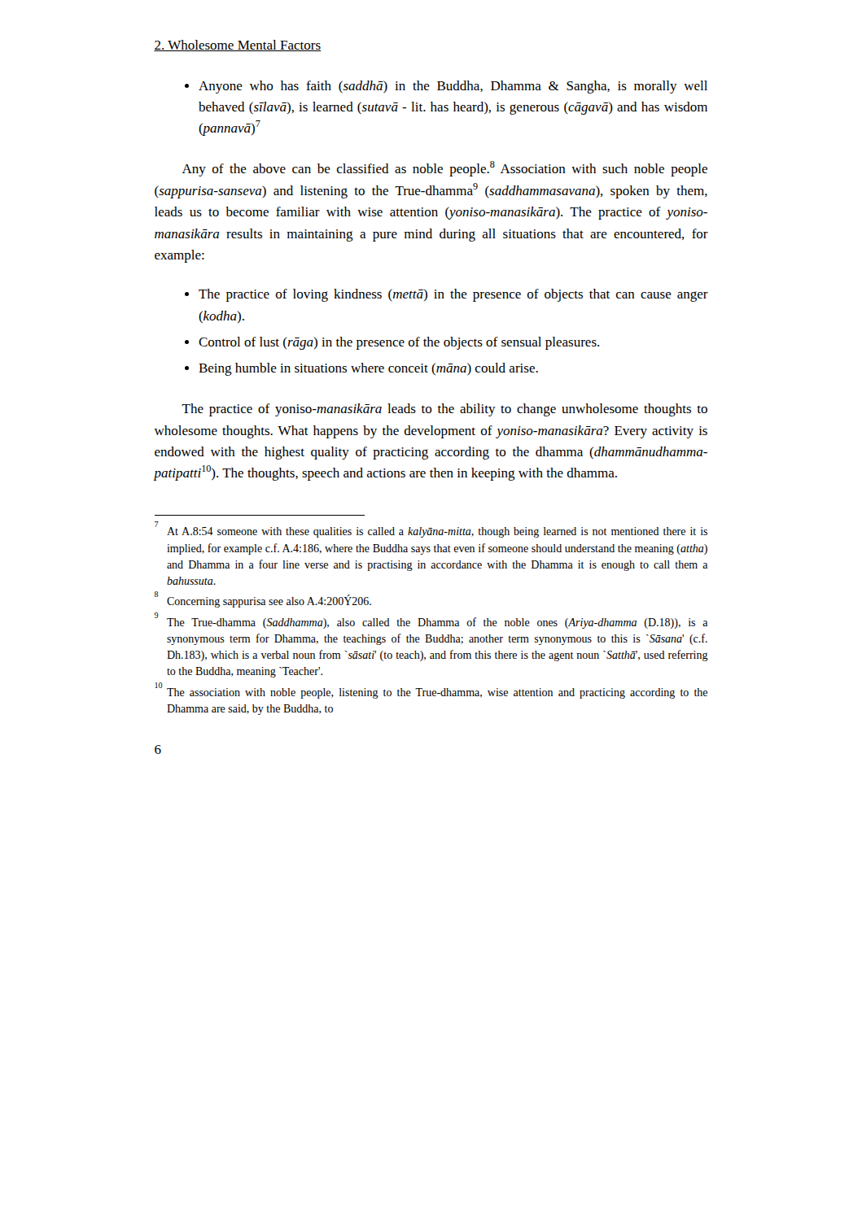2. Wholesome Mental Factors
Anyone who has faith (saddhā) in the Buddha, Dhamma & Sangha, is morally well behaved (sīlavā), is learned (sutavā - lit. has heard), is generous (cāgavā) and has wisdom (pannavā)7
Any of the above can be classified as noble people.8 Association with such noble people (sappurisa-sanseva) and listening to the True-dhamma9 (saddhammasavana), spoken by them, leads us to become familiar with wise attention (yoniso-manasikāra). The practice of yoniso-manasikāra results in maintaining a pure mind during all situations that are encountered, for example:
The practice of loving kindness (mettā) in the presence of objects that can cause anger (kodha).
Control of lust (rāga) in the presence of the objects of sensual pleasures.
Being humble in situations where conceit (māna) could arise.
The practice of yoniso-manasikāra leads to the ability to change unwholesome thoughts to wholesome thoughts. What happens by the development of yoniso-manasikāra? Every activity is endowed with the highest quality of practicing according to the dhamma (dhammānudhamma-patipatti10). The thoughts, speech and actions are then in keeping with the dhamma.
7 At A.8:54 someone with these qualities is called a kalyāna-mitta, though being learned is not mentioned there it is implied, for example c.f. A.4:186, where the Buddha says that even if someone should understand the meaning (attha) and Dhamma in a four line verse and is practising in accordance with the Dhamma it is enough to call them a bahussuta.
8 Concerning sappurisa see also A.4:200Ý206.
9 The True-dhamma (Saddhamma), also called the Dhamma of the noble ones (Ariya-dhamma (D.18)), is a synonymous term for Dhamma, the teachings of the Buddha; another term synonymous to this is `Sāsana' (c.f. Dh.183), which is a verbal noun from `sāsati' (to teach), and from this there is the agent noun `Satthā', used referring to the Buddha, meaning `Teacher'.
10 The association with noble people, listening to the True-dhamma, wise attention and practicing according to the Dhamma are said, by the Buddha, to
6